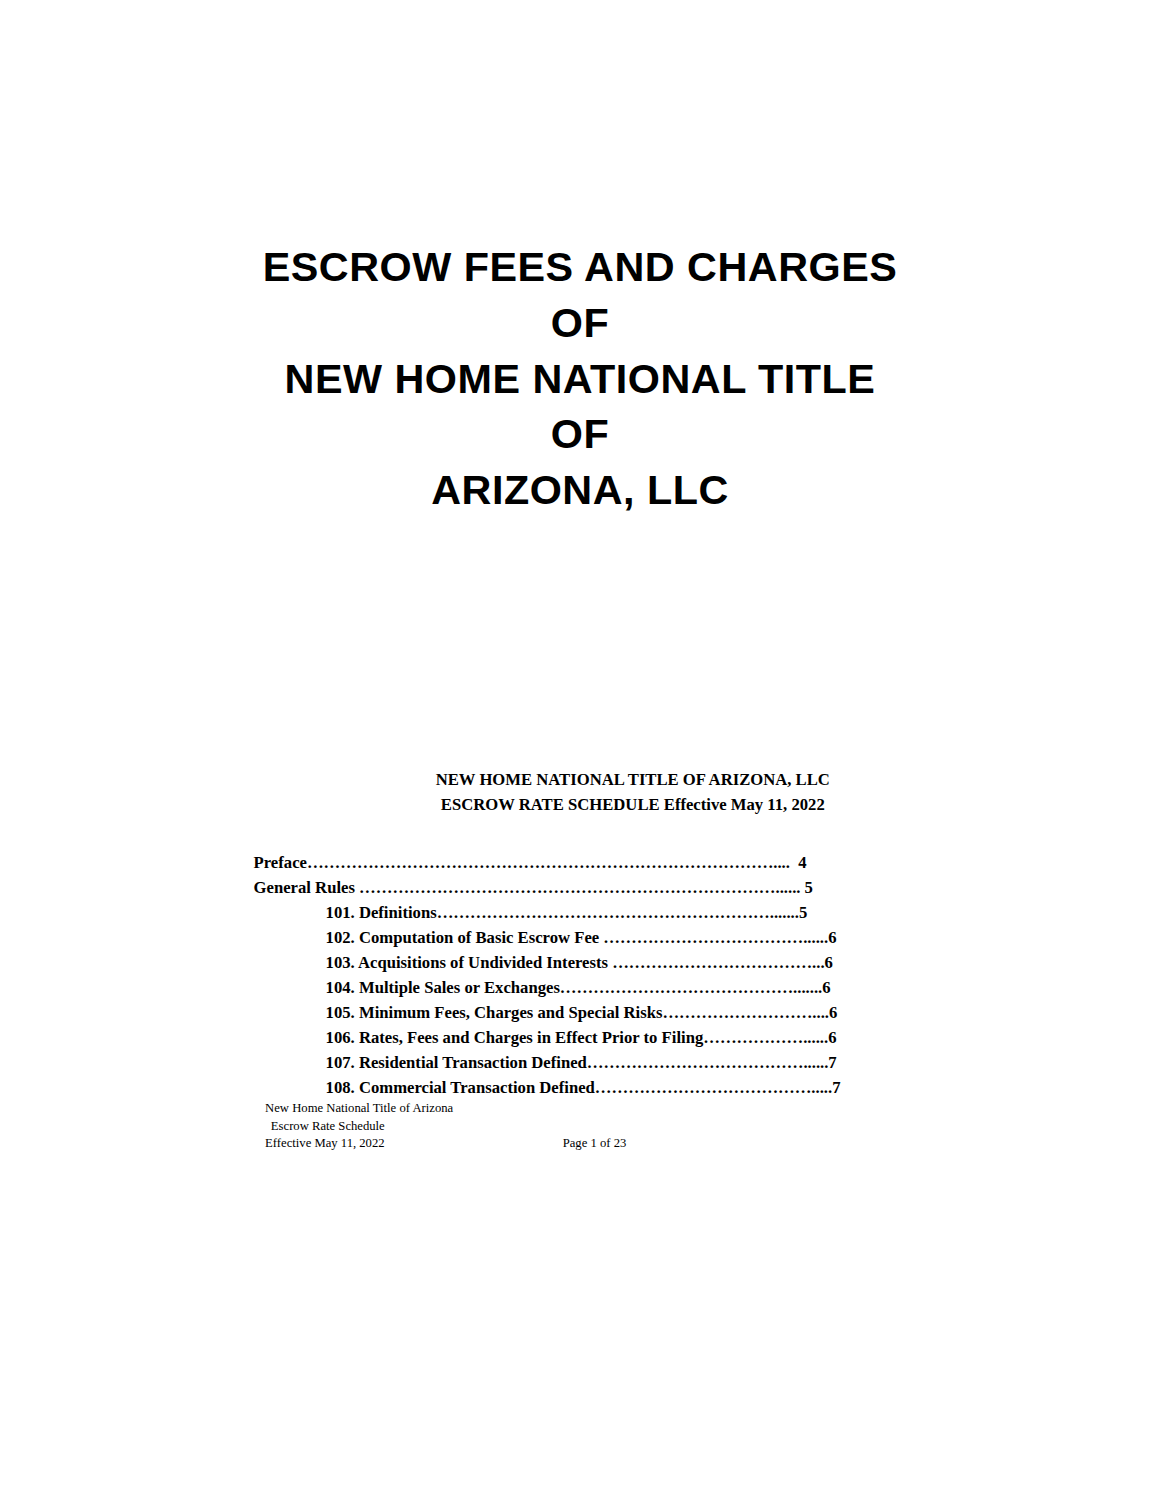ESCROW FEES AND CHARGES OF NEW HOME NATIONAL TITLE OF ARIZONA, LLC
NEW HOME NATIONAL TITLE OF ARIZONA, LLC
ESCROW RATE SCHEDULE Effective May 11, 2022
Preface………………………………………………………………………….... 4
General Rules …………………………………………………………………...... 5
101. Definitions…………………………………………………….......5
102. Computation of Basic Escrow Fee ………………………………......6
103. Acquisitions of Undivided Interests ………………………………...6
104. Multiple Sales or Exchanges…………………………………….......6
105. Minimum Fees, Charges and Special Risks………………………....6
106. Rates, Fees and Charges in Effect Prior to Filing………………......6
107. Residential Transaction Defined…………………………………......7
108. Commercial Transaction Defined………………………………….....7
New Home National Title of Arizona
Escrow Rate Schedule
Effective May 11, 2022 Page 1 of 23